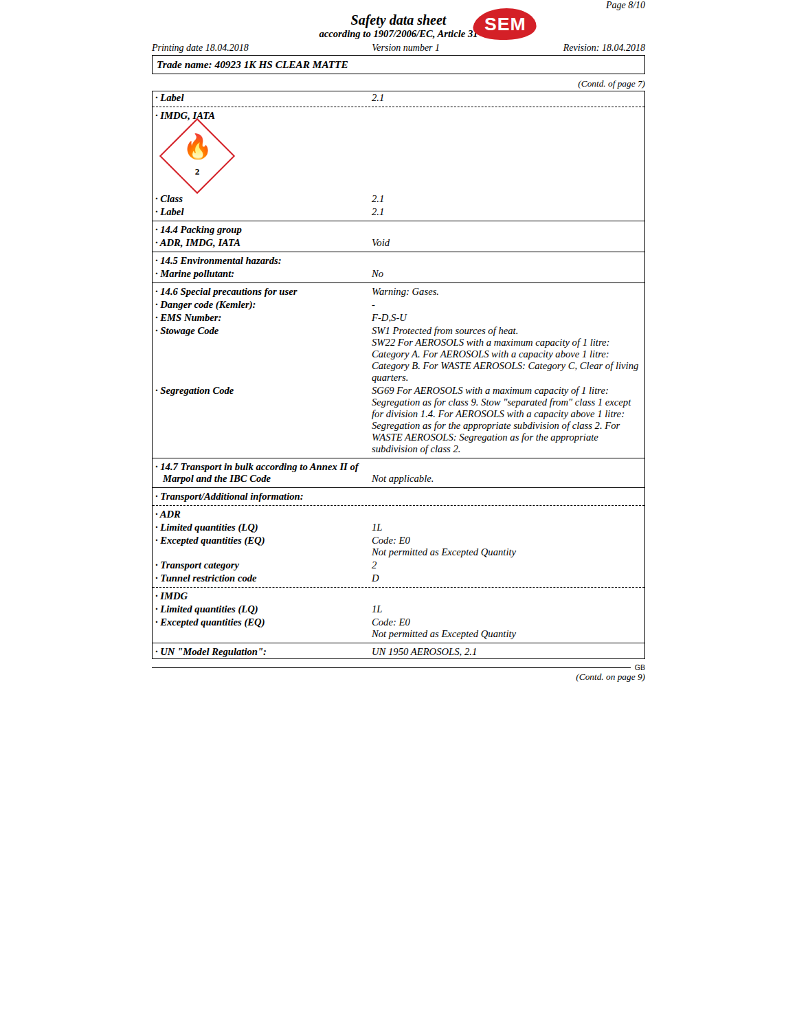Page 8/10
SEM
Safety data sheet
according to 1907/2006/EC, Article 31
Printing date 18.04.2018
Version number 1
Revision: 18.04.2018
Trade name: 40923 1K HS CLEAR MATTE
(Contd. of page 7)
| · Label | 2.1 |
| · IMDG, IATA | |
🔥
2
| · Class | 2.1 |
| · Label | 2.1 |
| · 14.4 Packing group | |
| · ADR, IMDG, IATA | Void |
| · 14.5 Environmental hazards: | |
| · Marine pollutant: | No |
| · 14.6 Special precautions for user | Warning: Gases. |
| · Danger code (Kemler): | - |
| · EMS Number: | F-D,S-U |
| · Stowage Code | SW1 Protected from sources of heat. SW22 For AEROSOLS with a maximum capacity of 1 litre: Category A. For AEROSOLS with a capacity above 1 litre: Category B. For WASTE AEROSOLS: Category C, Clear of living quarters. |
| · Segregation Code | SG69 For AEROSOLS with a maximum capacity of 1 litre: Segregation as for class 9. Stow "separated from" class 1 except for division 1.4. For AEROSOLS with a capacity above 1 litre: Segregation as for the appropriate subdivision of class 2. For WASTE AEROSOLS: Segregation as for the appropriate subdivision of class 2. |
| · 14.7 Transport in bulk according to Annex II of Marpol and the IBC Code | Not applicable. |
| · Transport/Additional information: | |
| · ADR | |
| · Limited quantities (LQ) | 1L |
| · Excepted quantities (EQ) | Code: E0 Not permitted as Excepted Quantity |
| · Transport category | 2 |
| · Tunnel restriction code | D |
| · IMDG | |
| · Limited quantities (LQ) | 1L |
| · Excepted quantities (EQ) | Code: E0 Not permitted as Excepted Quantity |
| · UN "Model Regulation": | UN 1950 AEROSOLS, 2.1 |
GB
(Contd. on page 9)